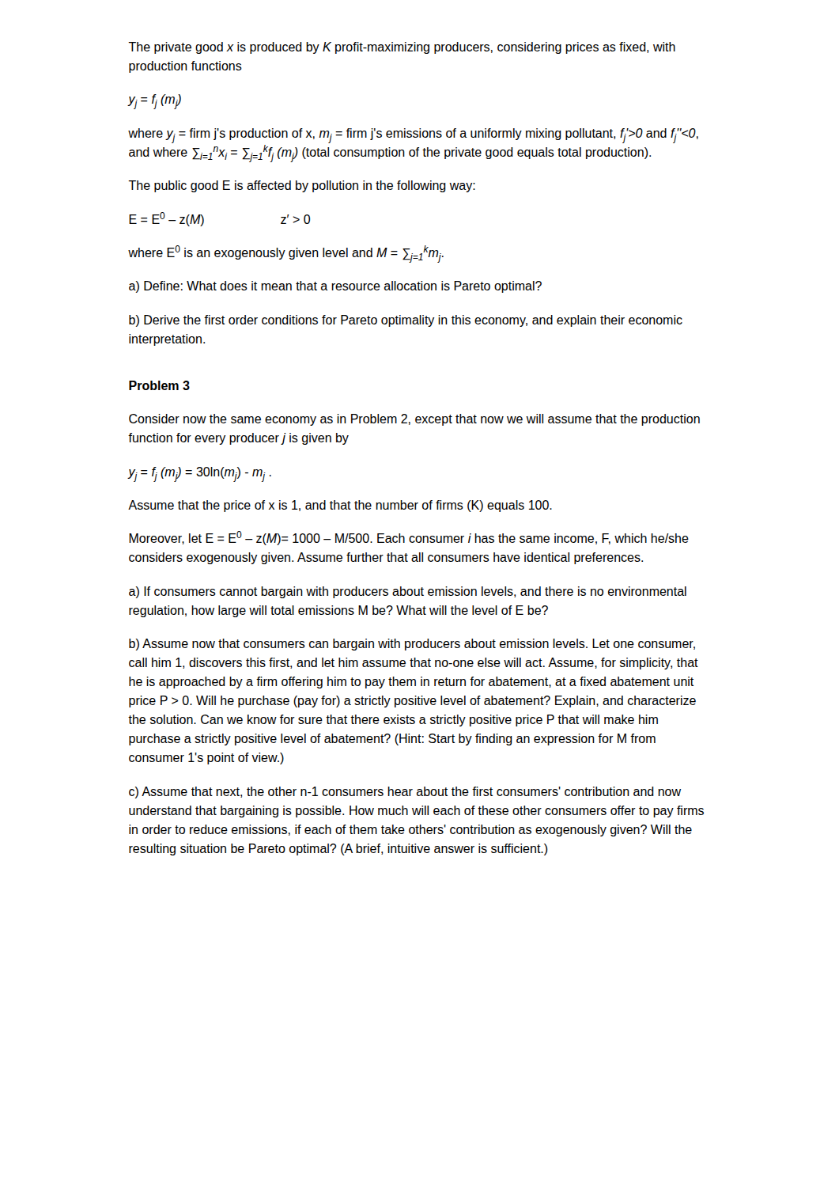The private good x is produced by K profit-maximizing producers, considering prices as fixed, with production functions
yj = fj (mj)
where yj = firm j's production of x, mj = firm j's emissions of a uniformly mixing pollutant, fj'>0 and fj''<0, and where ∑i=1nxi = ∑j=1kfj (mj) (total consumption of the private good equals total production).
The public good E is affected by pollution in the following way:
E = E0 – z(M) z′ > 0
where E0 is an exogenously given level and M = ∑j=1kmj.
a) Define: What does it mean that a resource allocation is Pareto optimal?
b) Derive the first order conditions for Pareto optimality in this economy, and explain their economic interpretation.
Problem 3
Consider now the same economy as in Problem 2, except that now we will assume that the production function for every producer j is given by
yj = fj (mj) = 30ln(mj) - mj .
Assume that the price of x is 1, and that the number of firms (K) equals 100.
Moreover, let E = E0 – z(M)= 1000 – M/500. Each consumer i has the same income, F, which he/she considers exogenously given. Assume further that all consumers have identical preferences.
a) If consumers cannot bargain with producers about emission levels, and there is no environmental regulation, how large will total emissions M be? What will the level of E be?
b) Assume now that consumers can bargain with producers about emission levels. Let one consumer, call him 1, discovers this first, and let him assume that no-one else will act. Assume, for simplicity, that he is approached by a firm offering him to pay them in return for abatement, at a fixed abatement unit price P > 0. Will he purchase (pay for) a strictly positive level of abatement? Explain, and characterize the solution. Can we know for sure that there exists a strictly positive price P that will make him purchase a strictly positive level of abatement? (Hint: Start by finding an expression for M from consumer 1's point of view.)
c) Assume that next, the other n-1 consumers hear about the first consumers' contribution and now understand that bargaining is possible. How much will each of these other consumers offer to pay firms in order to reduce emissions, if each of them take others' contribution as exogenously given? Will the resulting situation be Pareto optimal? (A brief, intuitive answer is sufficient.)